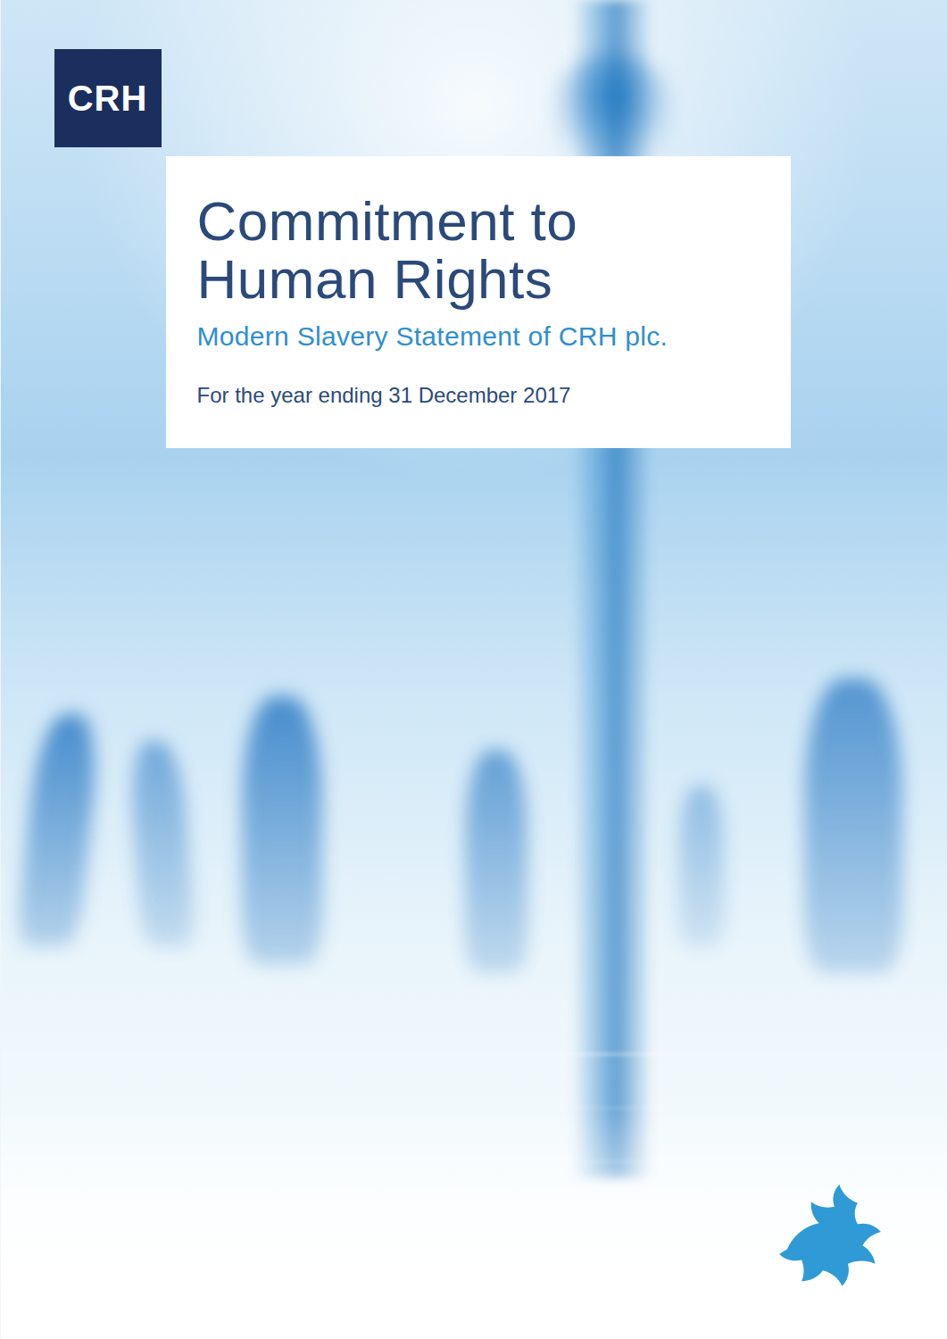CRH
Commitment to
Human Rights
Modern Slavery Statement of CRH plc.
For the year ending 31 December 2017